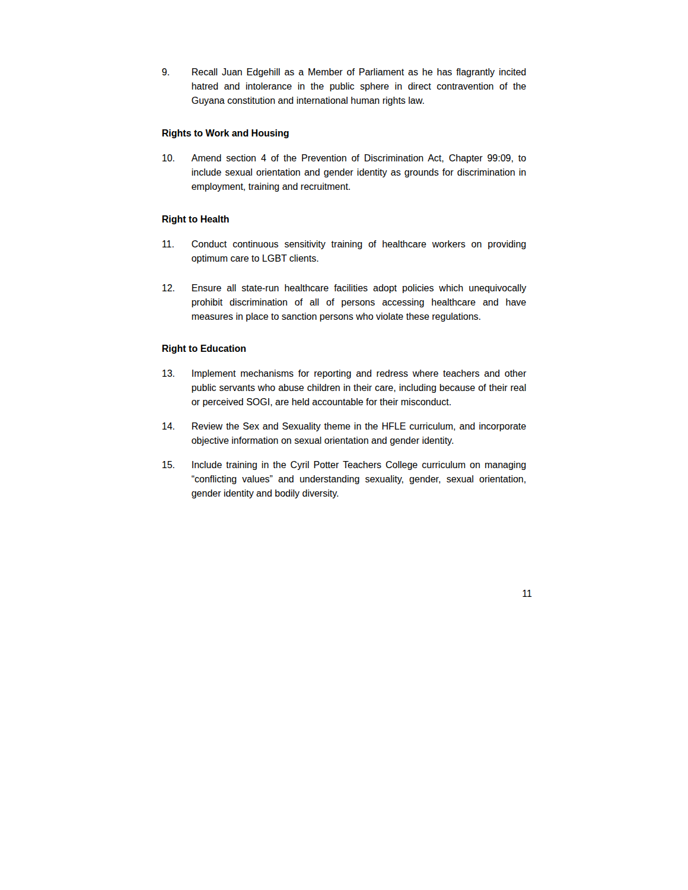9. Recall Juan Edgehill as a Member of Parliament as he has flagrantly incited hatred and intolerance in the public sphere in direct contravention of the Guyana constitution and international human rights law.
Rights to Work and Housing
10. Amend section 4 of the Prevention of Discrimination Act, Chapter 99:09, to include sexual orientation and gender identity as grounds for discrimination in employment, training and recruitment.
Right to Health
11. Conduct continuous sensitivity training of healthcare workers on providing optimum care to LGBT clients.
12. Ensure all state-run healthcare facilities adopt policies which unequivocally prohibit discrimination of all of persons accessing healthcare and have measures in place to sanction persons who violate these regulations.
Right to Education
13. Implement mechanisms for reporting and redress where teachers and other public servants who abuse children in their care, including because of their real or perceived SOGI, are held accountable for their misconduct.
14. Review the Sex and Sexuality theme in the HFLE curriculum, and incorporate objective information on sexual orientation and gender identity.
15. Include training in the Cyril Potter Teachers College curriculum on managing “conflicting values” and understanding sexuality, gender, sexual orientation, gender identity and bodily diversity.
11